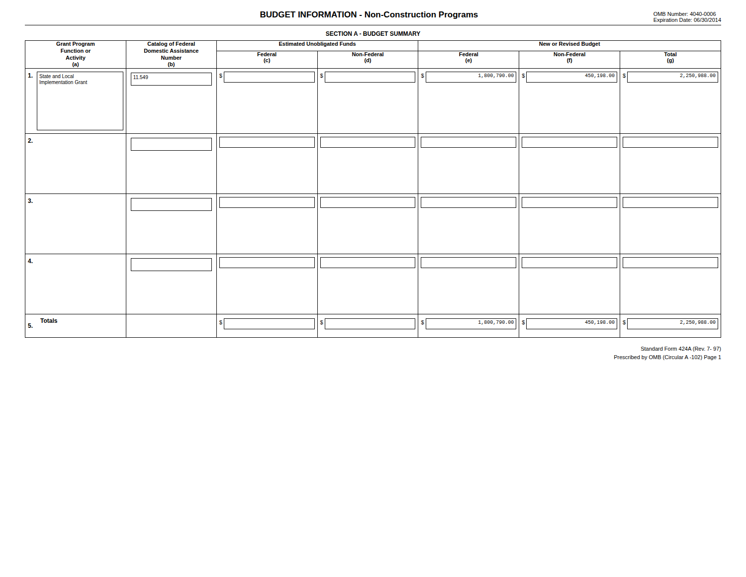BUDGET INFORMATION - Non-Construction Programs
OMB Number: 4040-0006
Expiration Date: 06/30/2014
SECTION A - BUDGET SUMMARY
| Grant Program Function or Activity (a) | Catalog of Federal Domestic Assistance Number (b) | Estimated Unobligated Funds | New or Revised Budget |
| --- | --- | --- | --- |
| Federal (c) | Non-Federal (d) | Federal (e) | Non-Federal (f) | Total (g) |
| 1. State and Local Implementation Grant | 11.549 | $ | $ | $ 1,800,790.00 | $ 450,198.00 | $ 2,250,988.00 |
| 2. | | | | | | |
| 3. | | | | | | |
| 4. | | | | | | |
| 5. Totals | | $ | $ | $ 1,800,790.00 | $ 450,198.00 | $ 2,250,988.00 |
Standard Form 424A (Rev. 7- 97)
Prescribed by OMB (Circular A -102) Page 1